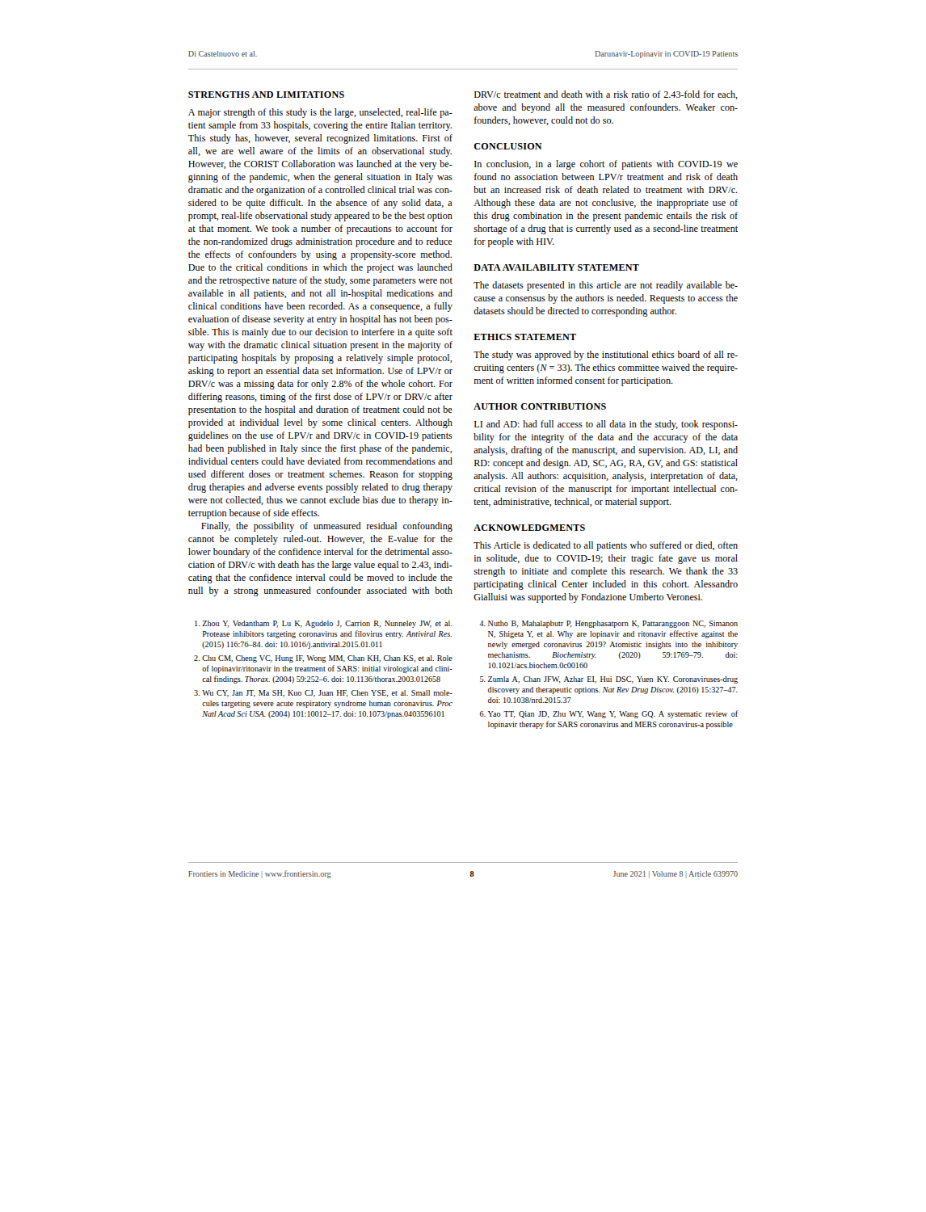Di Castelnuovo et al.
Darunavir-Lopinavir in COVID-19 Patients
Strengths and Limitations
A major strength of this study is the large, unselected, real-life patient sample from 33 hospitals, covering the entire Italian territory. This study has, however, several recognized limitations. First of all, we are well aware of the limits of an observational study. However, the CORIST Collaboration was launched at the very beginning of the pandemic, when the general situation in Italy was dramatic and the organization of a controlled clinical trial was considered to be quite difficult. In the absence of any solid data, a prompt, real-life observational study appeared to be the best option at that moment. We took a number of precautions to account for the non-randomized drugs administration procedure and to reduce the effects of confounders by using a propensity-score method. Due to the critical conditions in which the project was launched and the retrospective nature of the study, some parameters were not available in all patients, and not all in-hospital medications and clinical conditions have been recorded. As a consequence, a fully evaluation of disease severity at entry in hospital has not been possible. This is mainly due to our decision to interfere in a quite soft way with the dramatic clinical situation present in the majority of participating hospitals by proposing a relatively simple protocol, asking to report an essential data set information. Use of LPV/r or DRV/c was a missing data for only 2.8% of the whole cohort. For differing reasons, timing of the first dose of LPV/r or DRV/c after presentation to the hospital and duration of treatment could not be provided at individual level by some clinical centers. Although guidelines on the use of LPV/r and DRV/c in COVID-19 patients had been published in Italy since the first phase of the pandemic, individual centers could have deviated from recommendations and used different doses or treatment schemes. Reason for stopping drug therapies and adverse events possibly related to drug therapy were not collected, thus we cannot exclude bias due to therapy interruption because of side effects.
Finally, the possibility of unmeasured residual confounding cannot be completely ruled-out. However, the E-value for the lower boundary of the confidence interval for the detrimental association of DRV/c with death has the large value equal to 2.43, indicating that the confidence interval could be moved to include the null by a strong unmeasured confounder associated with both DRV/c treatment and death with a risk ratio of 2.43-fold for each, above and beyond all the measured confounders. Weaker confounders, however, could not do so.
Conclusion
In conclusion, in a large cohort of patients with COVID-19 we found no association between LPV/r treatment and risk of death but an increased risk of death related to treatment with DRV/c. Although these data are not conclusive, the inappropriate use of this drug combination in the present pandemic entails the risk of shortage of a drug that is currently used as a second-line treatment for people with HIV.
Data Availability Statement
The datasets presented in this article are not readily available because a consensus by the authors is needed. Requests to access the datasets should be directed to corresponding author.
Ethics Statement
The study was approved by the institutional ethics board of all recruiting centers (N = 33). The ethics committee waived the requirement of written informed consent for participation.
Author Contributions
LI and AD: had full access to all data in the study, took responsibility for the integrity of the data and the accuracy of the data analysis, drafting of the manuscript, and supervision. AD, LI, and RD: concept and design. AD, SC, AG, RA, GV, and GS: statistical analysis. All authors: acquisition, analysis, interpretation of data, critical revision of the manuscript for important intellectual content, administrative, technical, or material support.
Acknowledgments
This Article is dedicated to all patients who suffered or died, often in solitude, due to COVID-19; their tragic fate gave us moral strength to initiate and complete this research. We thank the 33 participating clinical Center included in this cohort. Alessandro Gialluisi was supported by Fondazione Umberto Veronesi.
Zhou Y, Vedantham P, Lu K, Agudelo J, Carrion R, Nunneley JW, et al. Protease inhibitors targeting coronavirus and filovirus entry. Antiviral Res. (2015) 116:76–84. doi: 10.1016/j.antiviral.2015.01.011
Chu CM, Cheng VC, Hung IF, Wong MM, Chan KH, Chan KS, et al. Role of lopinavir/ritonavir in the treatment of SARS: initial virological and clinical findings. Thorax. (2004) 59:252–6. doi: 10.1136/thorax.2003.012658
Wu CY, Jan JT, Ma SH, Kuo CJ, Juan HF, Chen YSE, et al. Small molecules targeting severe acute respiratory syndrome human coronavirus. Proc Natl Acad Sci USA. (2004) 101:10012–17. doi: 10.1073/pnas.0403596101
Nutho B, Mahalapbutr P, Hengphasatporn K, Pattaranggoon NC, Simanon N, Shigeta Y, et al. Why are lopinavir and ritonavir effective against the newly emerged coronavirus 2019? Atomistic insights into the inhibitory mechanisms. Biochemistry. (2020) 59:1769–79. doi: 10.1021/acs.biochem.0c00160
Zumla A, Chan JFW, Azhar EI, Hui DSC, Yuen KY. Coronaviruses-drug discovery and therapeutic options. Nat Rev Drug Discov. (2016) 15:327–47. doi: 10.1038/nrd.2015.37
Yao TT, Qian JD, Zhu WY, Wang Y, Wang GQ. A systematic review of lopinavir therapy for SARS coronavirus and MERS coronavirus-a possible
Frontiers in Medicine | www.frontiersin.org
8
June 2021 | Volume 8 | Article 639970